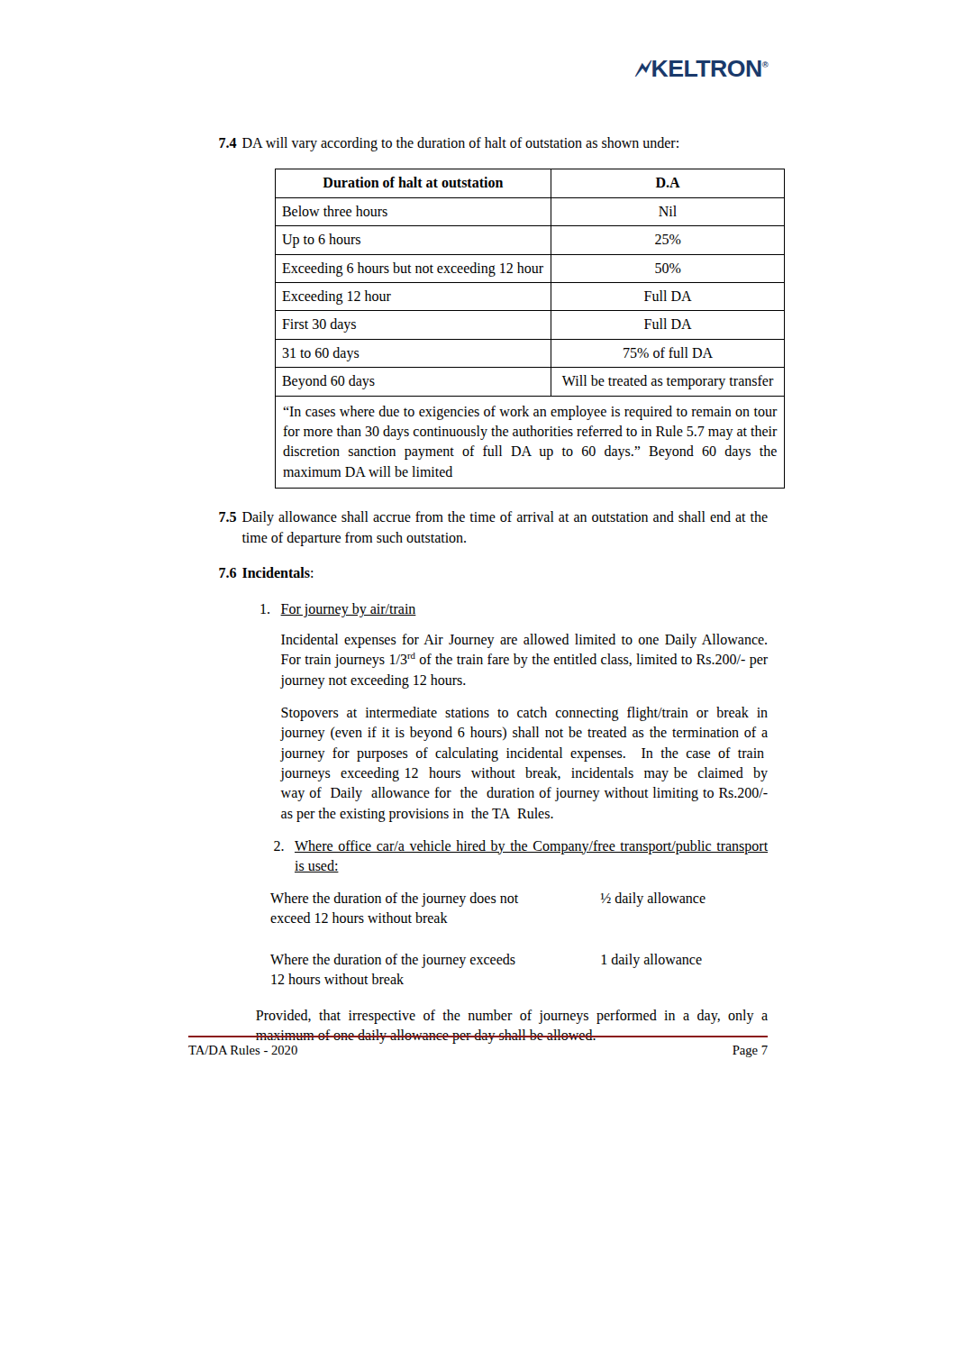🗲KELTRON®
7.4
DA will vary according to the duration of halt of outstation as shown under:
| Duration of halt at outstation | D.A |
| --- | --- |
| Below three hours | Nil |
| Up to 6 hours | 25% |
| Exceeding 6 hours but not exceeding 12 hour | 50% |
| Exceeding 12 hour | Full DA |
| First 30 days | Full DA |
| 31 to 60 days | 75% of full DA |
| Beyond 60 days | Will be treated as temporary transfer |
| “In cases where due to exigencies of work an employee is required to remain on tour for more than 30 days continuously the authorities referred to in Rule 5.7 may at their discretion sanction payment of full DA up to 60 days.” Beyond 60 days the maximum DA will be limited |
7.5
Daily allowance shall accrue from the time of arrival at an outstation and shall end at the time of departure from such outstation.
7.6
Incidentals:
1.
For journey by air/train
Incidental expenses for Air Journey are allowed limited to one Daily Allowance. For train journeys 1/3rd of the train fare by the entitled class, limited to Rs.200/- per journey not exceeding 12 hours.
Stopovers at intermediate stations to catch connecting flight/train or break in journey (even if it is beyond 6 hours) shall not be treated as the termination of a journey for purposes of calculating incidental expenses. In the case of train journeys exceeding 12 hours without break, incidentals may be claimed by way of Daily allowance for the duration of journey without limiting to Rs.200/- as per the existing provisions in the TA Rules.
2.
Where office car/a vehicle hired by the Company/free transport/public transport is used:
| Where the duration of the journey does not exceed 12 hours without break | ½ daily allowance |
| Where the duration of the journey exceeds 12 hours without break | 1 daily allowance |
Provided, that irrespective of the number of journeys performed in a day, only a maximum of one daily allowance per day shall be allowed.
TA/DA Rules - 2020 Page 7